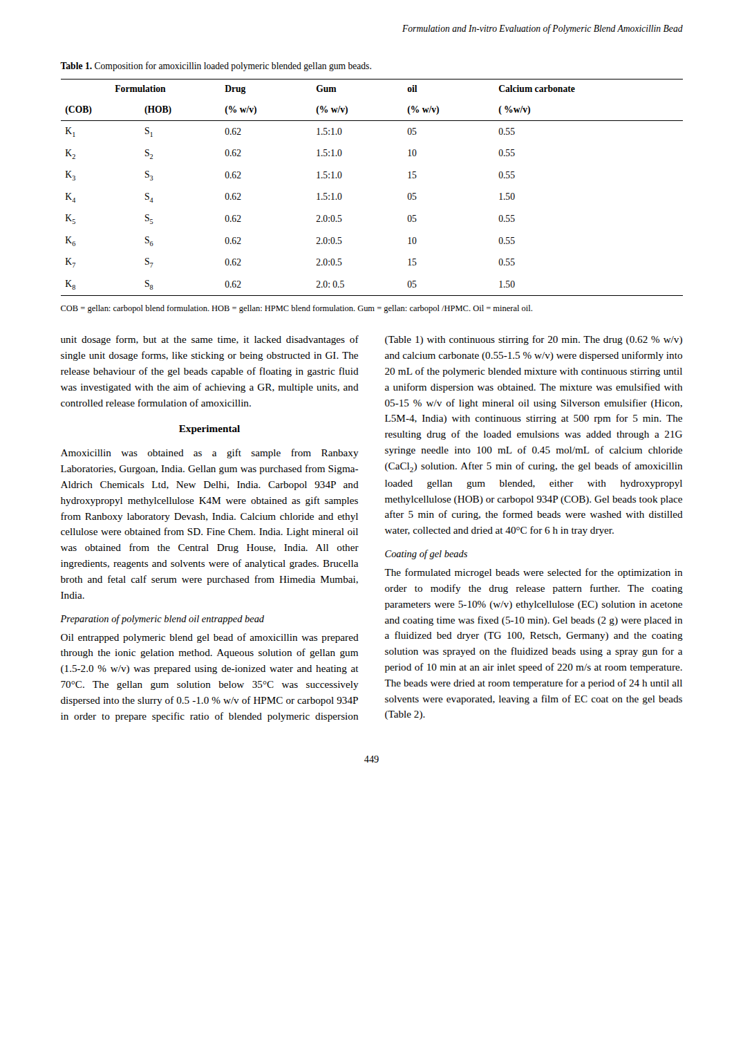Formulation and In-vitro Evaluation of Polymeric Blend Amoxicillin Bead
Table 1. Composition for amoxicillin loaded polymeric blended gellan gum beads.
| Formulation | Drug | Gum | oil | Calcium carbonate |
| --- | --- | --- | --- | --- |
| (COB) | (HOB) | (% w/v) | (% w/v) | (% w/v) | ( %w/v) |
| K 1 | S 1 | 0.62 | 1.5:1.0 | 05 | 0.55 |
| K 2 | S 2 | 0.62 | 1.5:1.0 | 10 | 0.55 |
| K 3 | S 3 | 0.62 | 1.5:1.0 | 15 | 0.55 |
| K 4 | S 4 | 0.62 | 1.5:1.0 | 05 | 1.50 |
| K 5 | S 5 | 0.62 | 2.0:0.5 | 05 | 0.55 |
| K 6 | S 6 | 0.62 | 2.0:0.5 | 10 | 0.55 |
| K 7 | S 7 | 0.62 | 2.0:0.5 | 15 | 0.55 |
| K 8 | S 8 | 0.62 | 2.0: 0.5 | 05 | 1.50 |
COB = gellan: carbopol blend formulation. HOB = gellan: HPMC blend formulation. Gum = gellan: carbopol /HPMC. Oil = mineral oil.
unit dosage form, but at the same time, it lacked disadvantages of single unit dosage forms, like sticking or being obstructed in GI. The release behaviour of the gel beads capable of floating in gastric fluid was investigated with the aim of achieving a GR, multiple units, and controlled release formulation of amoxicillin.
Experimental
Amoxicillin was obtained as a gift sample from Ranbaxy Laboratories, Gurgoan, India. Gellan gum was purchased from Sigma-Aldrich Chemicals Ltd, New Delhi, India. Carbopol 934P and hydroxypropyl methylcellulose K4M were obtained as gift samples from Ranboxy laboratory Devash, India. Calcium chloride and ethyl cellulose were obtained from SD. Fine Chem. India. Light mineral oil was obtained from the Central Drug House, India. All other ingredients, reagents and solvents were of analytical grades. Brucella broth and fetal calf serum were purchased from Himedia Mumbai, India.
Preparation of polymeric blend oil entrapped bead
Oil entrapped polymeric blend gel bead of amoxicillin was prepared through the ionic gelation method. Aqueous solution of gellan gum (1.5-2.0 % w/v) was prepared using de-ionized water and heating at 70°C. The gellan gum solution below 35°C was successively dispersed into the slurry of 0.5 -1.0 % w/v of HPMC or carbopol 934P in order to prepare specific ratio of blended polymeric dispersion (Table 1) with continuous stirring for 20 min. The drug (0.62 % w/v) and calcium carbonate (0.55-1.5 % w/v) were dispersed uniformly into 20 mL of the polymeric blended mixture with continuous stirring until a uniform dispersion was obtained. The mixture was emulsified with 05-15 % w/v of light mineral oil using Silverson emulsifier (Hicon, L5M-4, India) with continuous stirring at 500 rpm for 5 min. The resulting drug of the loaded emulsions was added through a 21G syringe needle into 100 mL of 0.45 mol/mL of calcium chloride (CaCl2) solution. After 5 min of curing, the gel beads of amoxicillin loaded gellan gum blended, either with hydroxypropyl methylcellulose (HOB) or carbopol 934P (COB). Gel beads took place after 5 min of curing, the formed beads were washed with distilled water, collected and dried at 40°C for 6 h in tray dryer.
Coating of gel beads
The formulated microgel beads were selected for the optimization in order to modify the drug release pattern further. The coating parameters were 5-10% (w/v) ethylcellulose (EC) solution in acetone and coating time was fixed (5-10 min). Gel beads (2 g) were placed in a fluidized bed dryer (TG 100, Retsch, Germany) and the coating solution was sprayed on the fluidized beads using a spray gun for a period of 10 min at an air inlet speed of 220 m/s at room temperature. The beads were dried at room temperature for a period of 24 h until all solvents were evaporated, leaving a film of EC coat on the gel beads (Table 2).
449